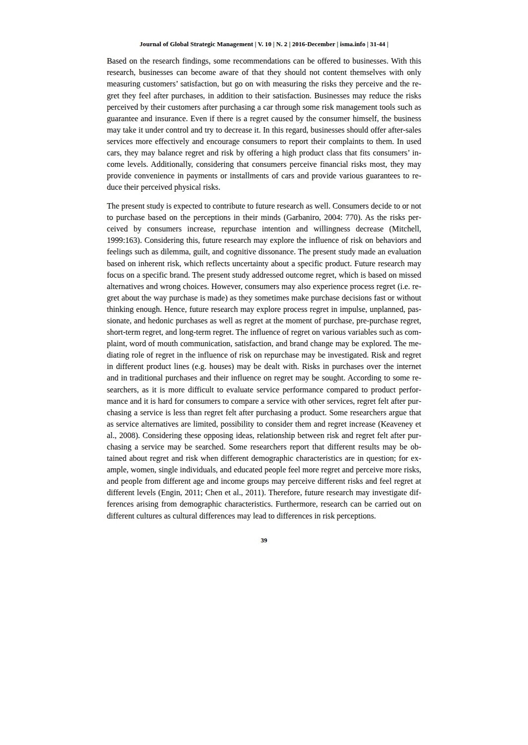Journal of Global Strategic Management | V. 10 | N. 2 | 2016-December | isma.info | 31-44 |
Based on the research findings, some recommendations can be offered to businesses. With this research, businesses can become aware of that they should not content themselves with only measuring customers’ satisfaction, but go on with measuring the risks they perceive and the regret they feel after purchases, in addition to their satisfaction. Businesses may reduce the risks perceived by their customers after purchasing a car through some risk management tools such as guarantee and insurance. Even if there is a regret caused by the consumer himself, the business may take it under control and try to decrease it. In this regard, businesses should offer after-sales services more effectively and encourage consumers to report their complaints to them. In used cars, they may balance regret and risk by offering a high product class that fits consumers’ income levels. Additionally, considering that consumers perceive financial risks most, they may provide convenience in payments or installments of cars and provide various guarantees to reduce their perceived physical risks.
The present study is expected to contribute to future research as well. Consumers decide to or not to purchase based on the perceptions in their minds (Garbaniro, 2004: 770). As the risks perceived by consumers increase, repurchase intention and willingness decrease (Mitchell, 1999:163). Considering this, future research may explore the influence of risk on behaviors and feelings such as dilemma, guilt, and cognitive dissonance. The present study made an evaluation based on inherent risk, which reflects uncertainty about a specific product. Future research may focus on a specific brand. The present study addressed outcome regret, which is based on missed alternatives and wrong choices. However, consumers may also experience process regret (i.e. regret about the way purchase is made) as they sometimes make purchase decisions fast or without thinking enough. Hence, future research may explore process regret in impulse, unplanned, passionate, and hedonic purchases as well as regret at the moment of purchase, pre-purchase regret, short-term regret, and long-term regret. The influence of regret on various variables such as complaint, word of mouth communication, satisfaction, and brand change may be explored. The mediating role of regret in the influence of risk on repurchase may be investigated. Risk and regret in different product lines (e.g. houses) may be dealt with. Risks in purchases over the internet and in traditional purchases and their influence on regret may be sought. According to some researchers, as it is more difficult to evaluate service performance compared to product performance and it is hard for consumers to compare a service with other services, regret felt after purchasing a service is less than regret felt after purchasing a product. Some researchers argue that as service alternatives are limited, possibility to consider them and regret increase (Keaveney et al., 2008). Considering these opposing ideas, relationship between risk and regret felt after purchasing a service may be searched. Some researchers report that different results may be obtained about regret and risk when different demographic characteristics are in question; for example, women, single individuals, and educated people feel more regret and perceive more risks, and people from different age and income groups may perceive different risks and feel regret at different levels (Engin, 2011; Chen et al., 2011). Therefore, future research may investigate differences arising from demographic characteristics. Furthermore, research can be carried out on different cultures as cultural differences may lead to differences in risk perceptions.
39